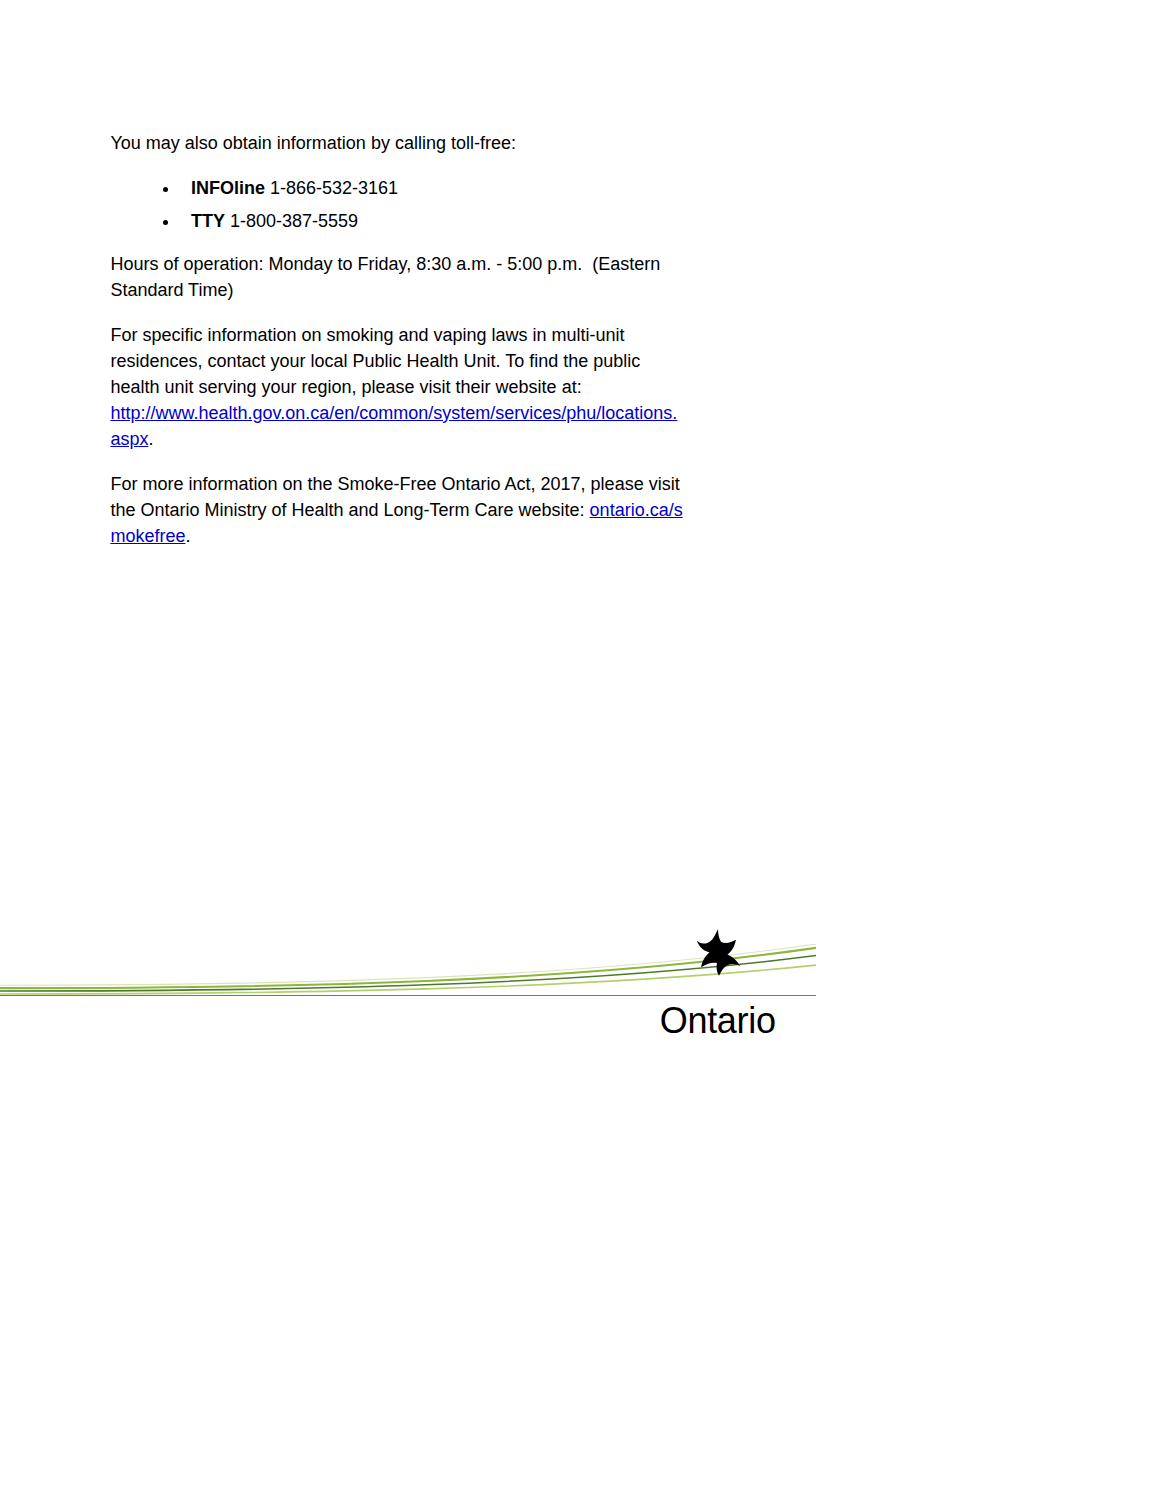You may also obtain information by calling toll-free:
INFOline 1-866-532-3161
TTY 1-800-387-5559
Hours of operation: Monday to Friday, 8:30 a.m. - 5:00 p.m. (Eastern Standard Time)
For specific information on smoking and vaping laws in multi-unit residences, contact your local Public Health Unit. To find the public health unit serving your region, please visit their website at:
http://www.health.gov.on.ca/en/common/system/services/phu/locations.aspx.
For more information on the Smoke-Free Ontario Act, 2017, please visit the Ontario Ministry of Health and Long-Term Care website: ontario.ca/smokefree.
Ontario